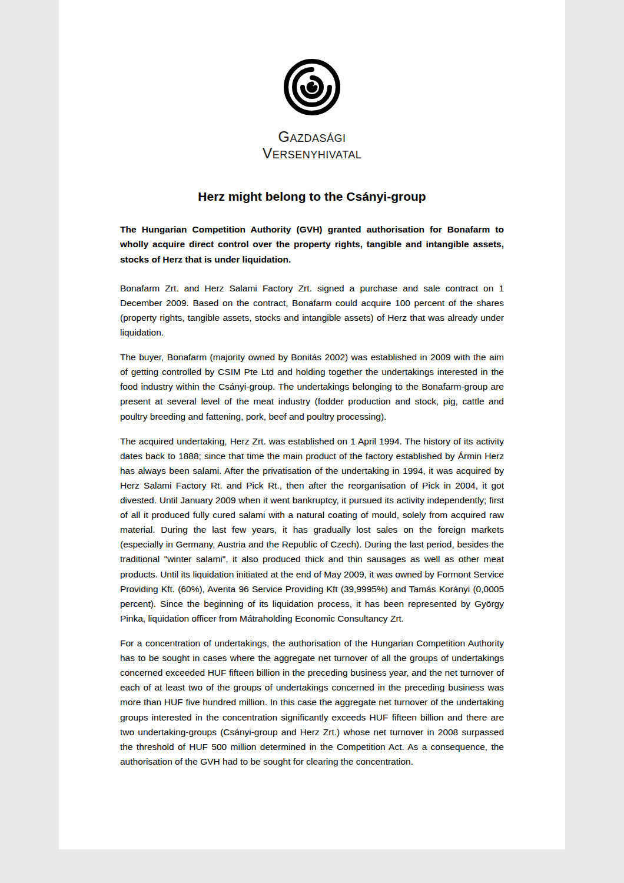Gazdasági
Versenyhivatal
Herz might belong to the Csányi-group
The Hungarian Competition Authority (GVH) granted authorisation for Bonafarm to wholly acquire direct control over the property rights, tangible and intangible assets, stocks of Herz that is under liquidation.
Bonafarm Zrt. and Herz Salami Factory Zrt. signed a purchase and sale contract on 1 December 2009. Based on the contract, Bonafarm could acquire 100 percent of the shares (property rights, tangible assets, stocks and intangible assets) of Herz that was already under liquidation.
The buyer, Bonafarm (majority owned by Bonitás 2002) was established in 2009 with the aim of getting controlled by CSIM Pte Ltd and holding together the undertakings interested in the food industry within the Csányi-group. The undertakings belonging to the Bonafarm-group are present at several level of the meat industry (fodder production and stock, pig, cattle and poultry breeding and fattening, pork, beef and poultry processing).
The acquired undertaking, Herz Zrt. was established on 1 April 1994. The history of its activity dates back to 1888; since that time the main product of the factory established by Ármin Herz has always been salami. After the privatisation of the undertaking in 1994, it was acquired by Herz Salami Factory Rt. and Pick Rt., then after the reorganisation of Pick in 2004, it got divested. Until January 2009 when it went bankruptcy, it pursued its activity independently; first of all it produced fully cured salami with a natural coating of mould, solely from acquired raw material. During the last few years, it has gradually lost sales on the foreign markets (especially in Germany, Austria and the Republic of Czech). During the last period, besides the traditional "winter salami", it also produced thick and thin sausages as well as other meat products. Until its liquidation initiated at the end of May 2009, it was owned by Formont Service Providing Kft. (60%), Aventa 96 Service Providing Kft (39,9995%) and Tamás Korányi (0,0005 percent). Since the beginning of its liquidation process, it has been represented by György Pinka, liquidation officer from Mátraholding Economic Consultancy Zrt.
For a concentration of undertakings, the authorisation of the Hungarian Competition Authority has to be sought in cases where the aggregate net turnover of all the groups of undertakings concerned exceeded HUF fifteen billion in the preceding business year, and the net turnover of each of at least two of the groups of undertakings concerned in the preceding business was more than HUF five hundred million. In this case the aggregate net turnover of the undertaking groups interested in the concentration significantly exceeds HUF fifteen billion and there are two undertaking-groups (Csányi-group and Herz Zrt.) whose net turnover in 2008 surpassed the threshold of HUF 500 million determined in the Competition Act. As a consequence, the authorisation of the GVH had to be sought for clearing the concentration.